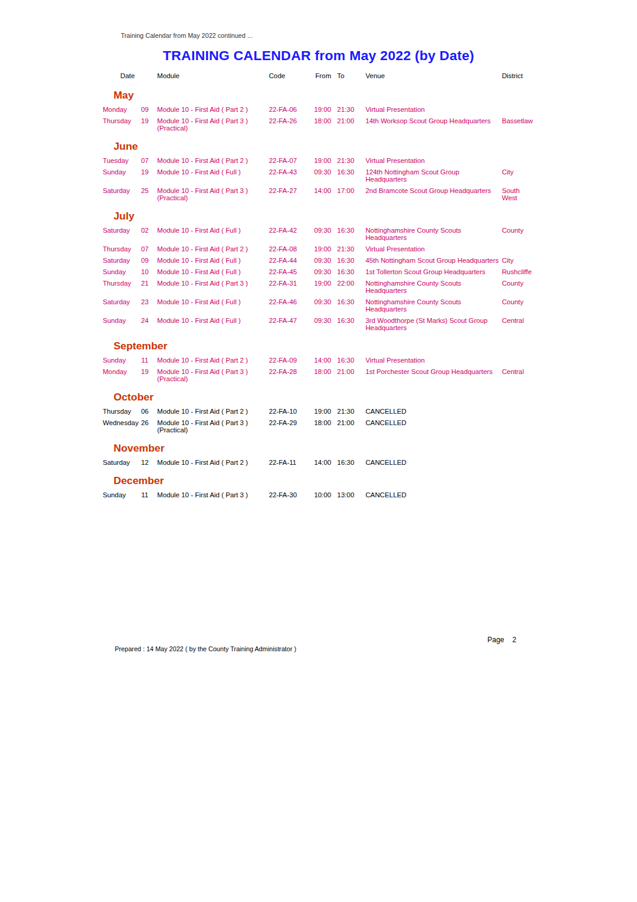Training Calendar from May 2022 continued ...
TRAINING CALENDAR from May 2022 (by Date)
| Date | Module | Code | From | To | Venue | District |
| --- | --- | --- | --- | --- | --- | --- |
| May |
| Monday | 09 | Module 10 - First Aid ( Part 2 ) | 22-FA-06 | 19:00 | 21:30 | Virtual Presentation | |
| Thursday | 19 | Module 10 - First Aid ( Part 3 ) (Practical) | 22-FA-26 | 18:00 | 21:00 | 14th Worksop Scout Group Headquarters | Bassetlaw |
| June |
| Tuesday | 07 | Module 10 - First Aid ( Part 2 ) | 22-FA-07 | 19:00 | 21:30 | Virtual Presentation | |
| Sunday | 19 | Module 10 - First Aid ( Full ) | 22-FA-43 | 09:30 | 16:30 | 124th Nottingham Scout Group Headquarters | City |
| Saturday | 25 | Module 10 - First Aid ( Part 3 ) (Practical) | 22-FA-27 | 14:00 | 17:00 | 2nd Bramcote Scout Group Headquarters | South West |
| July |
| Saturday | 02 | Module 10 - First Aid ( Full ) | 22-FA-42 | 09:30 | 16:30 | Nottinghamshire County Scouts Headquarters | County |
| Thursday | 07 | Module 10 - First Aid ( Part 2 ) | 22-FA-08 | 19:00 | 21:30 | Virtual Presentation | |
| Saturday | 09 | Module 10 - First Aid ( Full ) | 22-FA-44 | 09:30 | 16:30 | 45th Nottingham Scout Group Headquarters | City |
| Sunday | 10 | Module 10 - First Aid ( Full ) | 22-FA-45 | 09:30 | 16:30 | 1st Tollerton Scout Group Headquarters | Rushcliffe |
| Thursday | 21 | Module 10 - First Aid ( Part 3 ) | 22-FA-31 | 19:00 | 22:00 | Nottinghamshire County Scouts Headquarters | County |
| Saturday | 23 | Module 10 - First Aid ( Full ) | 22-FA-46 | 09:30 | 16:30 | Nottinghamshire County Scouts Headquarters | County |
| Sunday | 24 | Module 10 - First Aid ( Full ) | 22-FA-47 | 09:30 | 16:30 | 3rd Woodthorpe (St Marks) Scout Group Headquarters | Central |
| September |
| Sunday | 11 | Module 10 - First Aid ( Part 2 ) | 22-FA-09 | 14:00 | 16:30 | Virtual Presentation | |
| Monday | 19 | Module 10 - First Aid ( Part 3 ) (Practical) | 22-FA-28 | 18:00 | 21:00 | 1st Porchester Scout Group Headquarters | Central |
| October |
| Thursday | 06 | Module 10 - First Aid ( Part 2 ) | 22-FA-10 | 19:00 | 21:30 | CANCELLED | |
| Wednesday | 26 | Module 10 - First Aid ( Part 3 ) (Practical) | 22-FA-29 | 18:00 | 21:00 | CANCELLED | |
| November |
| Saturday | 12 | Module 10 - First Aid ( Part 2 ) | 22-FA-11 | 14:00 | 16:30 | CANCELLED | |
| December |
| Sunday | 11 | Module 10 - First Aid ( Part 3 ) | 22-FA-30 | 10:00 | 13:00 | CANCELLED | |
Prepared : 14 May 2022 ( by the County Training Administrator )
Page 2